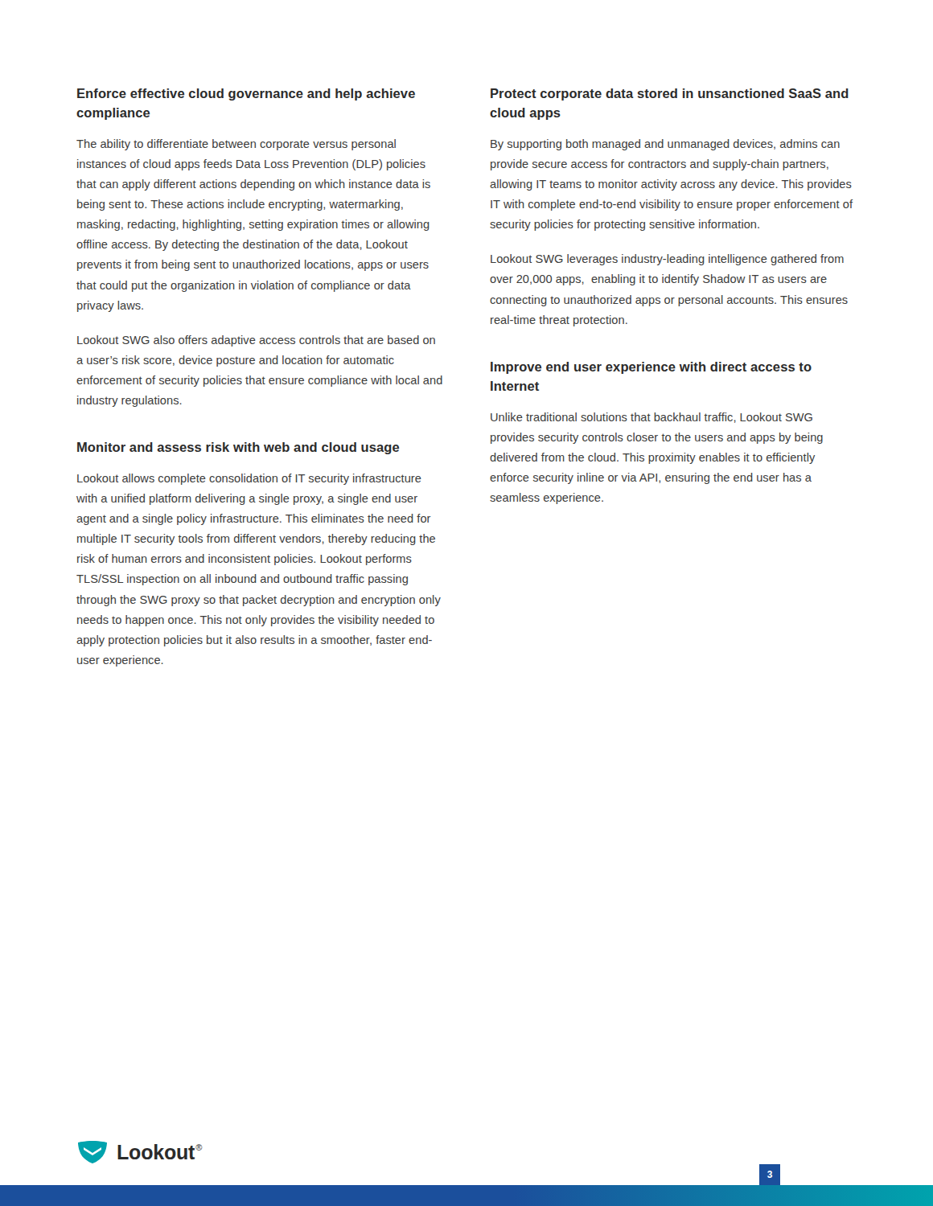Enforce effective cloud governance and help achieve compliance
The ability to differentiate between corporate versus personal instances of cloud apps feeds Data Loss Prevention (DLP) policies that can apply different actions depending on which instance data is being sent to. These actions include encrypting, watermarking, masking, redacting, highlighting, setting expiration times or allowing offline access. By detecting the destination of the data, Lookout prevents it from being sent to unauthorized locations, apps or users that could put the organization in violation of compliance or data privacy laws.
Lookout SWG also offers adaptive access controls that are based on a user’s risk score, device posture and location for automatic enforcement of security policies that ensure compliance with local and industry regulations.
Monitor and assess risk with web and cloud usage
Lookout allows complete consolidation of IT security infrastructure with a unified platform delivering a single proxy, a single end user agent and a single policy infrastructure. This eliminates the need for multiple IT security tools from different vendors, thereby reducing the risk of human errors and inconsistent policies. Lookout performs TLS/SSL inspection on all inbound and outbound traffic passing through the SWG proxy so that packet decryption and encryption only needs to happen once. This not only provides the visibility needed to apply protection policies but it also results in a smoother, faster end-user experience.
Protect corporate data stored in unsanctioned SaaS and cloud apps
By supporting both managed and unmanaged devices, admins can provide secure access for contractors and supply-chain partners, allowing IT teams to monitor activity across any device. This provides IT with complete end-to-end visibility to ensure proper enforcement of security policies for protecting sensitive information.
Lookout SWG leverages industry-leading intelligence gathered from over 20,000 apps, enabling it to identify Shadow IT as users are connecting to unauthorized apps or personal accounts. This ensures real-time threat protection.
Improve end user experience with direct access to Internet
Unlike traditional solutions that backhaul traffic, Lookout SWG provides security controls closer to the users and apps by being delivered from the cloud. This proximity enables it to efficiently enforce security inline or via API, ensuring the end user has a seamless experience.
Lookout®
3